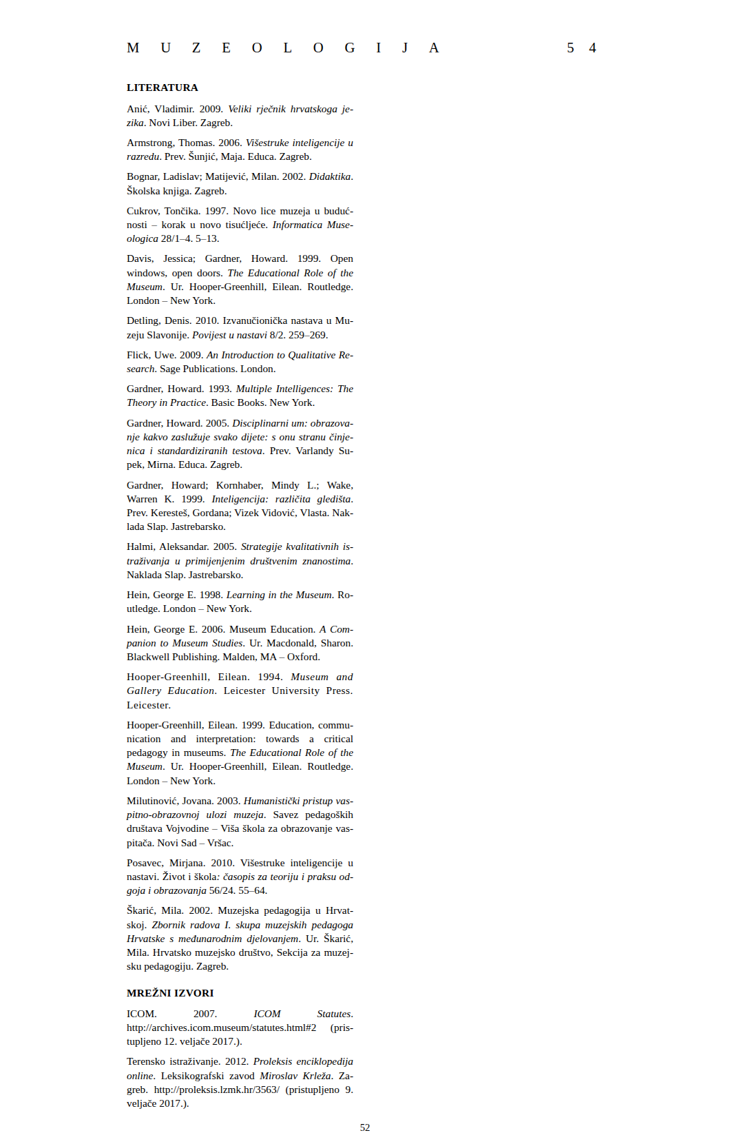M U Z E O L O G I J A 5 4
LITERATURA
Anić, Vladimir. 2009. Veliki rječnik hrvatskoga jezika. Novi Liber. Zagreb.
Armstrong, Thomas. 2006. Višestruke inteligencije u razredu. Prev. Šunjić, Maja. Educa. Zagreb.
Bognar, Ladislav; Matijević, Milan. 2002. Didaktika. Školska knjiga. Zagreb.
Cukrov, Tončika. 1997. Novo lice muzeja u budućnosti – korak u novo tisućljeće. Informatica Museologica 28/1–4. 5–13.
Davis, Jessica; Gardner, Howard. 1999. Open windows, open doors. The Educational Role of the Museum. Ur. Hooper-Greenhill, Eilean. Routledge. London – New York.
Detling, Denis. 2010. Izvanučionička nastava u Muzeju Slavonije. Povijest u nastavi 8/2. 259–269.
Flick, Uwe. 2009. An Introduction to Qualitative Research. Sage Publications. London.
Gardner, Howard. 1993. Multiple Intelligences: The Theory in Practice. Basic Books. New York.
Gardner, Howard. 2005. Disciplinarni um: obrazovanje kakvo zaslužuje svako dijete: s onu stranu činjenica i standardiziranih testova. Prev. Varlandy Supek, Mirna. Educa. Zagreb.
Gardner, Howard; Kornhaber, Mindy L.; Wake, Warren K. 1999. Inteligencija: različita gledišta. Prev. Keresteš, Gordana; Vizek Vidović, Vlasta. Naklada Slap. Jastrebarsko.
Halmi, Aleksandar. 2005. Strategije kvalitativnih istraživanja u primijenjenim društvenim znanostima. Naklada Slap. Jastrebarsko.
Hein, George E. 1998. Learning in the Museum. Routledge. London – New York.
Hein, George E. 2006. Museum Education. A Companion to Museum Studies. Ur. Macdonald, Sharon. Blackwell Publishing. Malden, MA – Oxford.
Hooper-Greenhill, Eilean. 1994. Museum and Gallery Education. Leicester University Press. Leicester.
Hooper-Greenhill, Eilean. 1999. Education, communication and interpretation: towards a critical pedagogy in museums. The Educational Role of the Museum. Ur. Hooper-Greenhill, Eilean. Routledge. London – New York.
Milutinović, Jovana. 2003. Humanistički pristup vaspitno-obrazovnoj ulozi muzeja. Savez pedagoških društava Vojvodine – Viša škola za obrazovanje vaspitača. Novi Sad – Vršac.
Posavec, Mirjana. 2010. Višestruke inteligencije u nastavi. Život i škola: časopis za teoriju i praksu odgoja i obrazovanja 56/24. 55–64.
Škarić, Mila. 2002. Muzejska pedagogija u Hrvatskoj. Zbornik radova I. skupa muzejskih pedagoga Hrvatske s međunarodnim djelovanjem. Ur. Škarić, Mila. Hrvatsko muzejsko društvo, Sekcija za muzejsku pedagogiju. Zagreb.
MREŽNI IZVORI
ICOM. 2007. ICOM Statutes. http://archives.icom.museum/statutes.html#2 (pristupljeno 12. veljače 2017.).
Terensko istraživanje. 2012. Proleksis enciklopedija online. Leksikografski zavod Miroslav Krleža. Zagreb. http://proleksis.lzmk.hr/3563/ (pristupljeno 9. veljače 2017.).
52